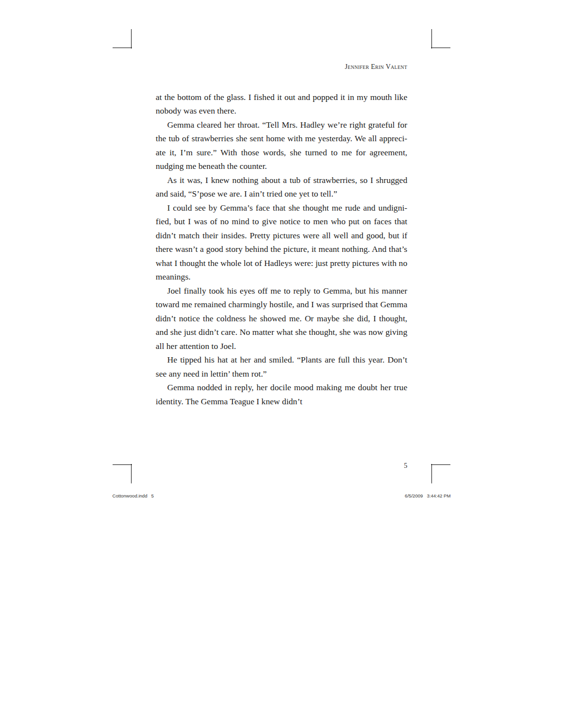Jennifer Erin Valent
at the bottom of the glass. I fished it out and popped it in my mouth like nobody was even there.
Gemma cleared her throat. “Tell Mrs. Hadley we’re right grateful for the tub of strawberries she sent home with me yesterday. We all appreciate it, I’m sure.” With those words, she turned to me for agreement, nudging me beneath the counter.
As it was, I knew nothing about a tub of strawberries, so I shrugged and said, “S’pose we are. I ain’t tried one yet to tell.”
I could see by Gemma’s face that she thought me rude and undignified, but I was of no mind to give notice to men who put on faces that didn’t match their insides. Pretty pictures were all well and good, but if there wasn’t a good story behind the picture, it meant nothing. And that’s what I thought the whole lot of Hadleys were: just pretty pictures with no meanings.
Joel finally took his eyes off me to reply to Gemma, but his manner toward me remained charmingly hostile, and I was surprised that Gemma didn’t notice the coldness he showed me. Or maybe she did, I thought, and she just didn’t care. No matter what she thought, she was now giving all her attention to Joel.
He tipped his hat at her and smiled. “Plants are full this year. Don’t see any need in lettin’ them rot.”
Gemma nodded in reply, her docile mood making me doubt her true identity. The Gemma Teague I knew didn’t
5
Cottonwood.indd 5 6/5/2009 3:44:42 PM